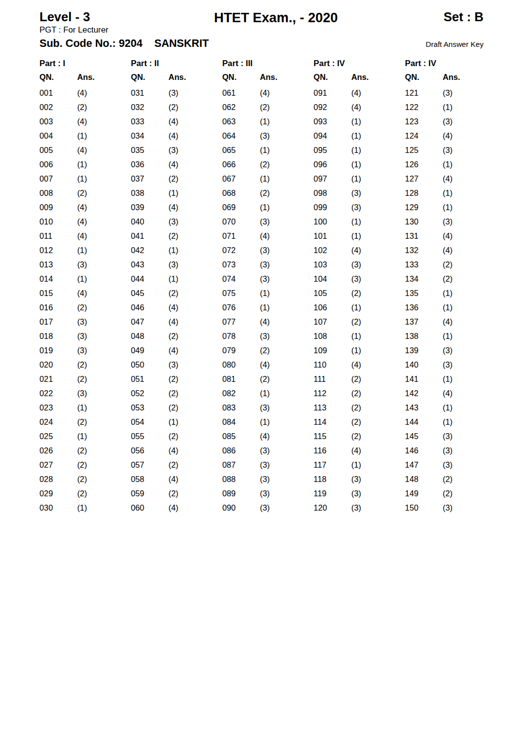Level - 3
PGT : For Lecturer
HTET Exam., - 2020
Set : B
Sub. Code No.: 9204 SANSKRIT
Draft Answer Key
Part : I
| QN. | Ans. |
| --- | --- |
| 001 | (4) |
| 002 | (2) |
| 003 | (4) |
| 004 | (1) |
| 005 | (4) |
| 006 | (1) |
| 007 | (1) |
| 008 | (2) |
| 009 | (4) |
| 010 | (4) |
| 011 | (4) |
| 012 | (1) |
| 013 | (3) |
| 014 | (1) |
| 015 | (4) |
| 016 | (2) |
| 017 | (3) |
| 018 | (3) |
| 019 | (3) |
| 020 | (2) |
| 021 | (2) |
| 022 | (3) |
| 023 | (1) |
| 024 | (2) |
| 025 | (1) |
| 026 | (2) |
| 027 | (2) |
| 028 | (2) |
| 029 | (2) |
| 030 | (1) |
Part : II
| QN. | Ans. |
| --- | --- |
| 031 | (3) |
| 032 | (2) |
| 033 | (4) |
| 034 | (4) |
| 035 | (3) |
| 036 | (4) |
| 037 | (2) |
| 038 | (1) |
| 039 | (4) |
| 040 | (3) |
| 041 | (2) |
| 042 | (1) |
| 043 | (3) |
| 044 | (1) |
| 045 | (2) |
| 046 | (4) |
| 047 | (4) |
| 048 | (2) |
| 049 | (4) |
| 050 | (3) |
| 051 | (2) |
| 052 | (2) |
| 053 | (2) |
| 054 | (1) |
| 055 | (2) |
| 056 | (4) |
| 057 | (2) |
| 058 | (4) |
| 059 | (2) |
| 060 | (4) |
Part : III
| QN. | Ans. |
| --- | --- |
| 061 | (4) |
| 062 | (2) |
| 063 | (1) |
| 064 | (3) |
| 065 | (1) |
| 066 | (2) |
| 067 | (1) |
| 068 | (2) |
| 069 | (1) |
| 070 | (3) |
| 071 | (4) |
| 072 | (3) |
| 073 | (3) |
| 074 | (3) |
| 075 | (1) |
| 076 | (1) |
| 077 | (4) |
| 078 | (3) |
| 079 | (2) |
| 080 | (4) |
| 081 | (2) |
| 082 | (1) |
| 083 | (3) |
| 084 | (1) |
| 085 | (4) |
| 086 | (3) |
| 087 | (3) |
| 088 | (3) |
| 089 | (3) |
| 090 | (3) |
Part : IV
| QN. | Ans. |
| --- | --- |
| 091 | (4) |
| 092 | (4) |
| 093 | (1) |
| 094 | (1) |
| 095 | (1) |
| 096 | (1) |
| 097 | (1) |
| 098 | (3) |
| 099 | (3) |
| 100 | (1) |
| 101 | (1) |
| 102 | (4) |
| 103 | (3) |
| 104 | (3) |
| 105 | (2) |
| 106 | (1) |
| 107 | (2) |
| 108 | (1) |
| 109 | (1) |
| 110 | (4) |
| 111 | (2) |
| 112 | (2) |
| 113 | (2) |
| 114 | (2) |
| 115 | (2) |
| 116 | (4) |
| 117 | (1) |
| 118 | (3) |
| 119 | (3) |
| 120 | (3) |
Part : IV
| QN. | Ans. |
| --- | --- |
| 121 | (3) |
| 122 | (1) |
| 123 | (3) |
| 124 | (4) |
| 125 | (3) |
| 126 | (1) |
| 127 | (4) |
| 128 | (1) |
| 129 | (1) |
| 130 | (3) |
| 131 | (4) |
| 132 | (4) |
| 133 | (2) |
| 134 | (2) |
| 135 | (1) |
| 136 | (1) |
| 137 | (4) |
| 138 | (1) |
| 139 | (3) |
| 140 | (3) |
| 141 | (1) |
| 142 | (4) |
| 143 | (1) |
| 144 | (1) |
| 145 | (3) |
| 146 | (3) |
| 147 | (3) |
| 148 | (2) |
| 149 | (2) |
| 150 | (3) |